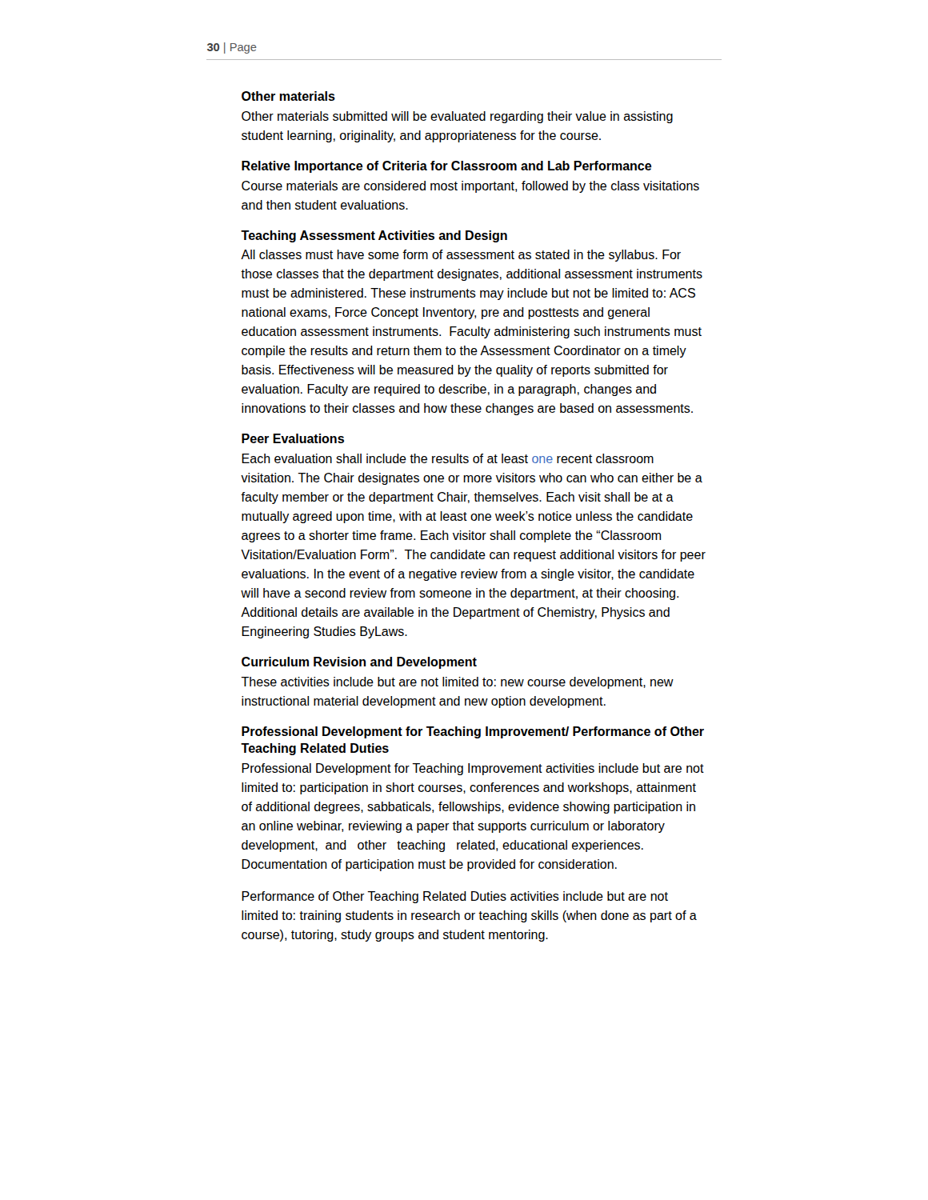30 | Page
Other materials
Other materials submitted will be evaluated regarding their value in assisting student learning, originality, and appropriateness for the course.
Relative Importance of Criteria for Classroom and Lab Performance
Course materials are considered most important, followed by the class visitations and then student evaluations.
Teaching Assessment Activities and Design
All classes must have some form of assessment as stated in the syllabus. For those classes that the department designates, additional assessment instruments must be administered. These instruments may include but not be limited to: ACS national exams, Force Concept Inventory, pre and posttests and general education assessment instruments. Faculty administering such instruments must compile the results and return them to the Assessment Coordinator on a timely basis. Effectiveness will be measured by the quality of reports submitted for evaluation. Faculty are required to describe, in a paragraph, changes and innovations to their classes and how these changes are based on assessments.
Peer Evaluations
Each evaluation shall include the results of at least one recent classroom visitation. The Chair designates one or more visitors who can who can either be a faculty member or the department Chair, themselves. Each visit shall be at a mutually agreed upon time, with at least one week’s notice unless the candidate agrees to a shorter time frame. Each visitor shall complete the “Classroom Visitation/Evaluation Form”. The candidate can request additional visitors for peer evaluations. In the event of a negative review from a single visitor, the candidate will have a second review from someone in the department, at their choosing. Additional details are available in the Department of Chemistry, Physics and Engineering Studies ByLaws.
Curriculum Revision and Development
These activities include but are not limited to: new course development, new instructional material development and new option development.
Professional Development for Teaching Improvement/ Performance of Other Teaching Related Duties
Professional Development for Teaching Improvement activities include but are not limited to: participation in short courses, conferences and workshops, attainment of additional degrees, sabbaticals, fellowships, evidence showing participation in an online webinar, reviewing a paper that supports curriculum or laboratory development, and other teaching related, educational experiences. Documentation of participation must be provided for consideration.
Performance of Other Teaching Related Duties activities include but are not limited to: training students in research or teaching skills (when done as part of a course), tutoring, study groups and student mentoring.